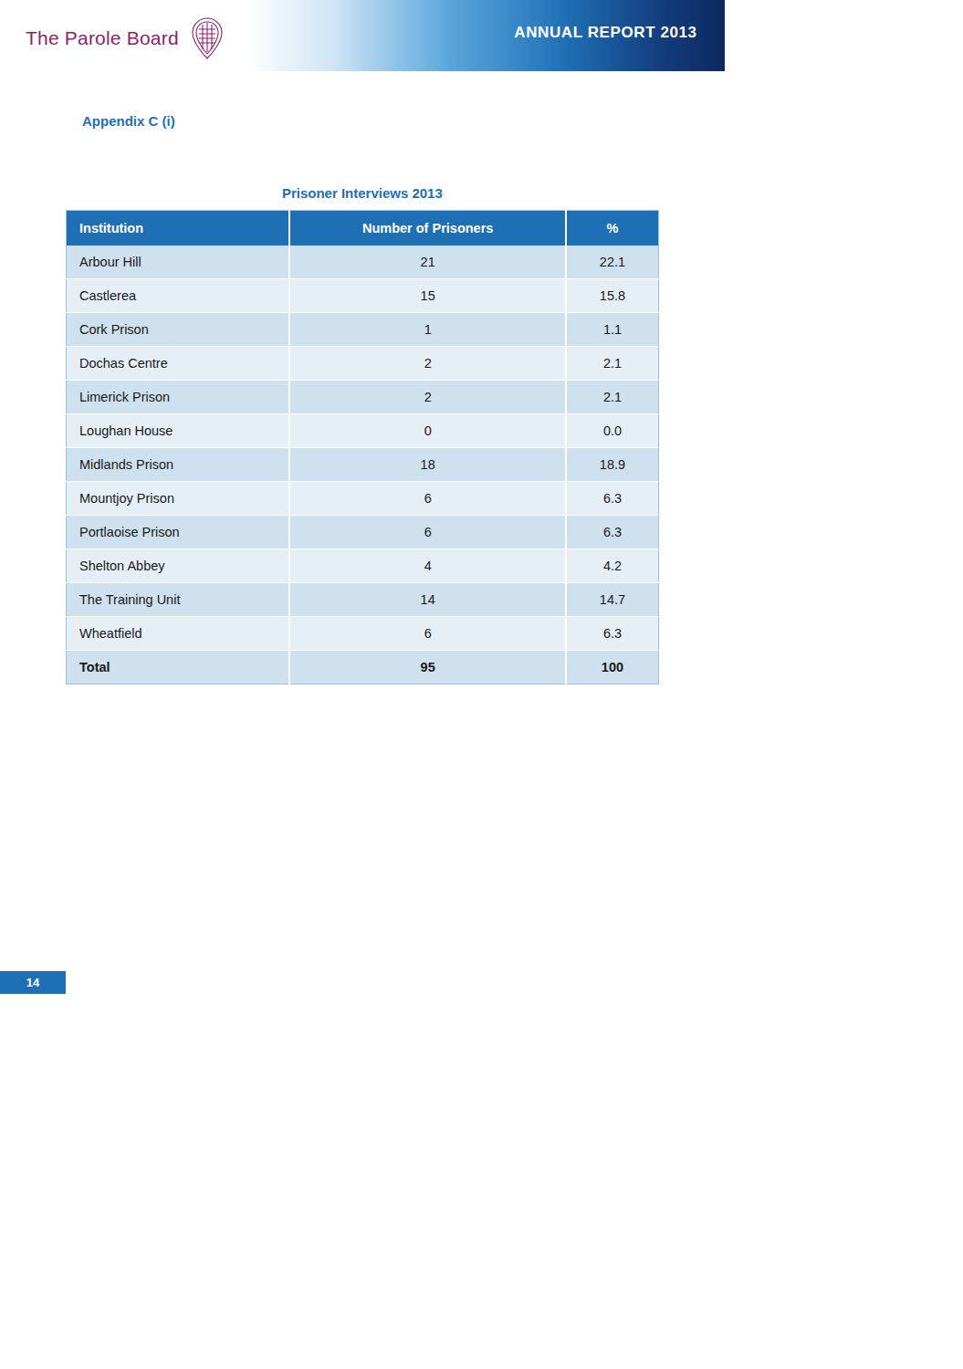The Parole Board
ANNUAL REPORT 2013
Appendix C (i)
Prisoner Interviews 2013
| Institution | Number of Prisoners | % |
| --- | --- | --- |
| Arbour Hill | 21 | 22.1 |
| Castlerea | 15 | 15.8 |
| Cork Prison | 1 | 1.1 |
| Dochas Centre | 2 | 2.1 |
| Limerick Prison | 2 | 2.1 |
| Loughan House | 0 | 0.0 |
| Midlands Prison | 18 | 18.9 |
| Mountjoy Prison | 6 | 6.3 |
| Portlaoise Prison | 6 | 6.3 |
| Shelton Abbey | 4 | 4.2 |
| The Training Unit | 14 | 14.7 |
| Wheatfield | 6 | 6.3 |
| Total | 95 | 100 |
14